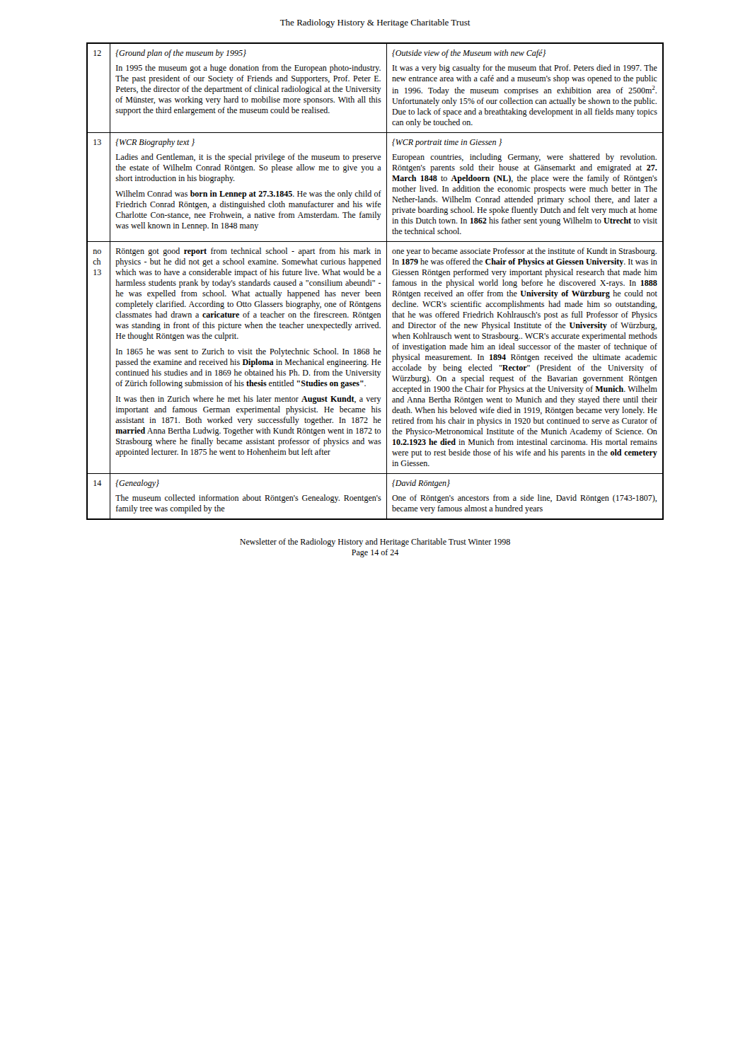The Radiology History & Heritage Charitable Trust
| 12 | {Ground plan of the museum by 1995} In 1995 the museum got a huge donation from the European photo-industry. The past president of our Society of Friends and Supporters, Prof. Peter E. Peters, the director of the department of clinical radiological at the University of Münster, was working very hard to mobilise more sponsors. With all this support the third enlargement of the museum could be realised. | {Outside view of the Museum with new Café} It was a very big casualty for the museum that Prof. Peters died in 1997. The new entrance area with a café and a museum's shop was opened to the public in 1996. Today the museum comprises an exhibition area of 2500m 2 . Unfortunately only 15% of our collection can actually be shown to the public. Due to lack of space and a breathtaking development in all fields many topics can only be touched on. |
| 13 | {WCR Biography text } Ladies and Gentleman, it is the special privilege of the museum to preserve the estate of Wilhelm Conrad Röntgen. So please allow me to give you a short introduction in his biography. Wilhelm Conrad was born in Lennep at 27.3.1845 . He was the only child of Friedrich Conrad Röntgen, a distinguished cloth manufacturer and his wife Charlotte Con-stance, nee Frohwein, a native from Amsterdam. The family was well known in Lennep. In 1848 many | {WCR portrait time in Giessen } European countries, including Germany, were shattered by revolution. Röntgen's parents sold their house at Gänsemarkt and emigrated at 27. March 1848 to Apeldoorn (NL) , the place were the family of Röntgen's mother lived. In addition the economic prospects were much better in The Nether-lands. Wilhelm Conrad attended primary school there, and later a private boarding school. He spoke fluently Dutch and felt very much at home in this Dutch town. In 1862 his father sent young Wilhelm to Utrecht to visit the technical school. |
| no ch 13 | Röntgen got good report from technical school - apart from his mark in physics - but he did not get a school examine. Somewhat curious happened which was to have a considerable impact of his future live. What would be a harmless students prank by today's standards caused a "consilium abeundi" - he was expelled from school. What actually happened has never been completely clarified. According to Otto Glassers biography, one of Röntgens classmates had drawn a caricature of a teacher on the firescreen. Röntgen was standing in front of this picture when the teacher unexpectedly arrived. He thought Röntgen was the culprit. In 1865 he was sent to Zurich to visit the Polytechnic School. In 1868 he passed the examine and received his Diploma in Mechanical engineering. He continued his studies and in 1869 he obtained his Ph. D. from the University of Zürich following submission of his thesis entitled "Studies on gases" . It was then in Zurich where he met his later mentor August Kundt , a very important and famous German experimental physicist. He became his assistant in 1871. Both worked very successfully together. In 1872 he married Anna Bertha Ludwig. Together with Kundt Röntgen went in 1872 to Strasbourg where he finally became assistant professor of physics and was appointed lecturer. In 1875 he went to Hohenheim but left after | one year to became associate Professor at the institute of Kundt in Strasbourg. In 1879 he was offered the Chair of Physics at Giessen University . It was in Giessen Röntgen performed very important physical research that made him famous in the physical world long before he discovered X-rays. In 1888 Röntgen received an offer from the University of Würzburg he could not decline. WCR's scientific accomplishments had made him so outstanding, that he was offered Friedrich Kohlrausch's post as full Professor of Physics and Director of the new Physical Institute of the University of Würzburg, when Kohlrausch went to Strasbourg.. WCR's accurate experimental methods of investigation made him an ideal successor of the master of technique of physical measurement. In 1894 Röntgen received the ultimate academic accolade by being elected " Rector " (President of the University of Würzburg). On a special request of the Bavarian government Röntgen accepted in 1900 the Chair for Physics at the University of Munich . Wilhelm and Anna Bertha Röntgen went to Munich and they stayed there until their death. When his beloved wife died in 1919, Röntgen became very lonely. He retired from his chair in physics in 1920 but continued to serve as Curator of the Physico-Metronomical Institute of the Munich Academy of Science. On 10.2.1923 he died in Munich from intestinal carcinoma. His mortal remains were put to rest beside those of his wife and his parents in the old cemetery in Giessen. |
| 14 | {Genealogy} The museum collected information about Röntgen's Genealogy. Roentgen's family tree was compiled by the | {David Röntgen} One of Röntgen's ancestors from a side line, David Röntgen (1743-1807), became very famous almost a hundred years |
Newsletter of the Radiology History and Heritage Charitable Trust Winter 1998
Page 14 of 24